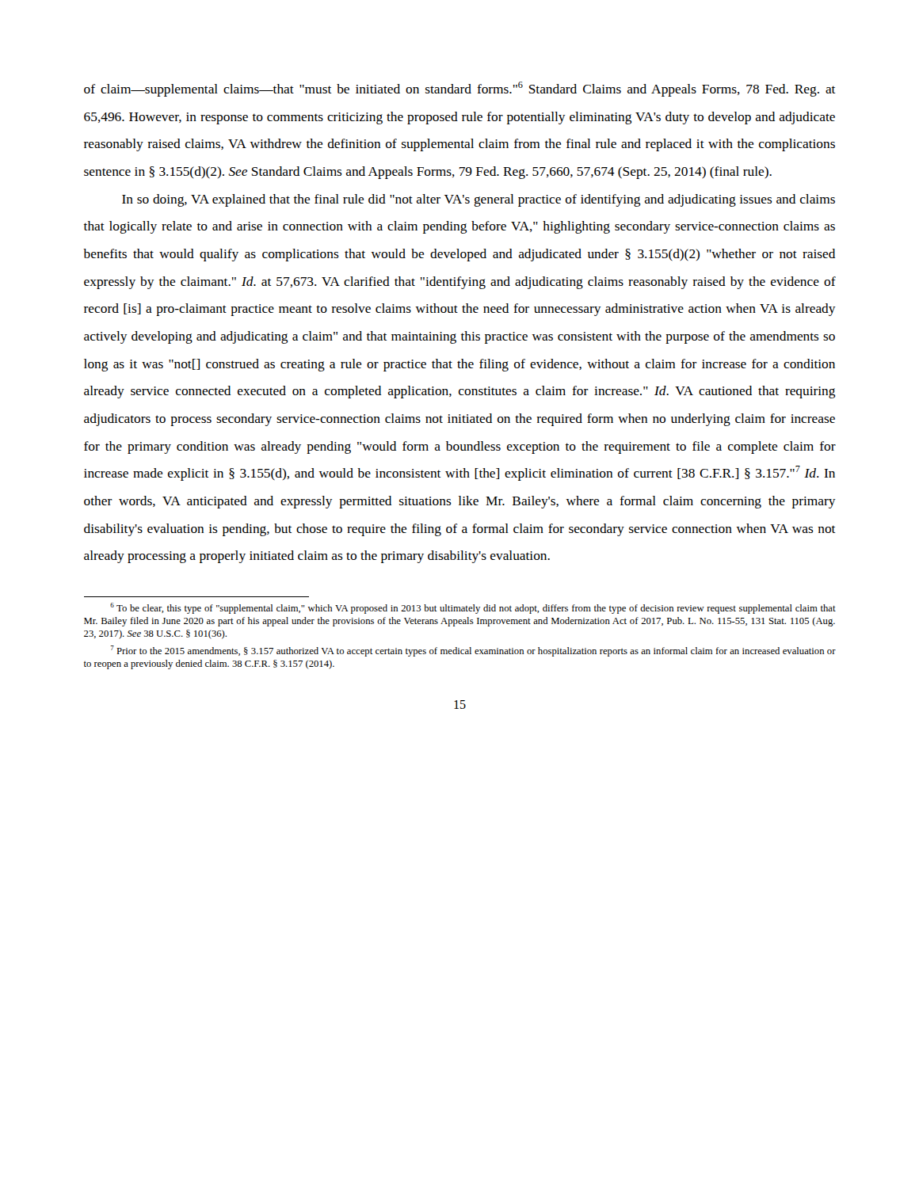of claim—supplemental claims—that "must be initiated on standard forms."6 Standard Claims and Appeals Forms, 78 Fed. Reg. at 65,496. However, in response to comments criticizing the proposed rule for potentially eliminating VA's duty to develop and adjudicate reasonably raised claims, VA withdrew the definition of supplemental claim from the final rule and replaced it with the complications sentence in § 3.155(d)(2). See Standard Claims and Appeals Forms, 79 Fed. Reg. 57,660, 57,674 (Sept. 25, 2014) (final rule).
In so doing, VA explained that the final rule did "not alter VA's general practice of identifying and adjudicating issues and claims that logically relate to and arise in connection with a claim pending before VA," highlighting secondary service-connection claims as benefits that would qualify as complications that would be developed and adjudicated under § 3.155(d)(2) "whether or not raised expressly by the claimant." Id. at 57,673. VA clarified that "identifying and adjudicating claims reasonably raised by the evidence of record [is] a pro-claimant practice meant to resolve claims without the need for unnecessary administrative action when VA is already actively developing and adjudicating a claim" and that maintaining this practice was consistent with the purpose of the amendments so long as it was "not[] construed as creating a rule or practice that the filing of evidence, without a claim for increase for a condition already service connected executed on a completed application, constitutes a claim for increase." Id. VA cautioned that requiring adjudicators to process secondary service-connection claims not initiated on the required form when no underlying claim for increase for the primary condition was already pending "would form a boundless exception to the requirement to file a complete claim for increase made explicit in § 3.155(d), and would be inconsistent with [the] explicit elimination of current [38 C.F.R.] § 3.157."7 Id. In other words, VA anticipated and expressly permitted situations like Mr. Bailey's, where a formal claim concerning the primary disability's evaluation is pending, but chose to require the filing of a formal claim for secondary service connection when VA was not already processing a properly initiated claim as to the primary disability's evaluation.
6 To be clear, this type of "supplemental claim," which VA proposed in 2013 but ultimately did not adopt, differs from the type of decision review request supplemental claim that Mr. Bailey filed in June 2020 as part of his appeal under the provisions of the Veterans Appeals Improvement and Modernization Act of 2017, Pub. L. No. 115-55, 131 Stat. 1105 (Aug. 23, 2017). See 38 U.S.C. § 101(36).
7 Prior to the 2015 amendments, § 3.157 authorized VA to accept certain types of medical examination or hospitalization reports as an informal claim for an increased evaluation or to reopen a previously denied claim. 38 C.F.R. § 3.157 (2014).
15